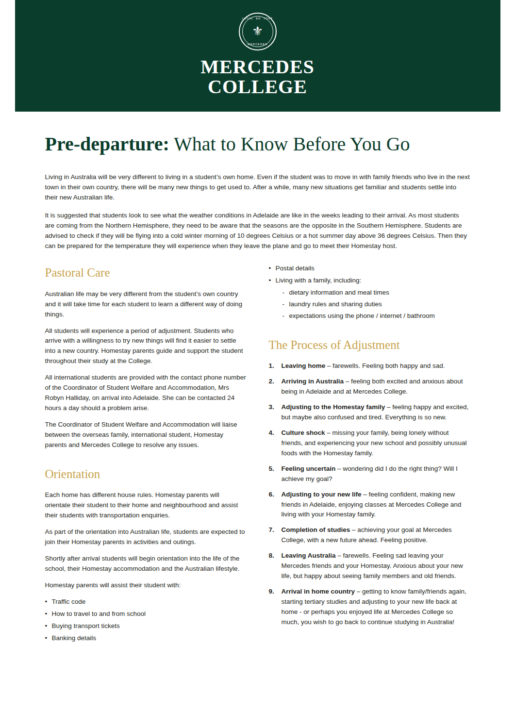LOYAL EN TOUT ⚜ MERCEDES
MERCEDES COLLEGE
Pre-departure: What to Know Before You Go
Living in Australia will be very different to living in a student’s own home. Even if the student was to move in with family friends who live in the next town in their own country, there will be many new things to get used to. After a while, many new situations get familiar and students settle into their new Australian life.
It is suggested that students look to see what the weather conditions in Adelaide are like in the weeks leading to their arrival. As most students are coming from the Northern Hemisphere, they need to be aware that the seasons are the opposite in the Southern Hemisphere. Students are advised to check if they will be flying into a cold winter morning of 10 degrees Celsius or a hot summer day above 36 degrees Celsius. Then they can be prepared for the temperature they will experience when they leave the plane and go to meet their Homestay host.
Pastoral Care
Australian life may be very different from the student’s own country and it will take time for each student to learn a different way of doing things.
All students will experience a period of adjustment. Students who arrive with a willingness to try new things will find it easier to settle into a new country. Homestay parents guide and support the student throughout their study at the College.
All international students are provided with the contact phone number of the Coordinator of Student Welfare and Accommodation, Mrs Robyn Halliday, on arrival into Adelaide. She can be contacted 24 hours a day should a problem arise.
The Coordinator of Student Welfare and Accommodation will liaise between the overseas family, international student, Homestay parents and Mercedes College to resolve any issues.
Orientation
Each home has different house rules. Homestay parents will orientate their student to their home and neighbourhood and assist their students with transportation enquiries.
As part of the orientation into Australian life, students are expected to join their Homestay parents in activities and outings.
Shortly after arrival students will begin orientation into the life of the school, their Homestay accommodation and the Australian lifestyle.
Homestay parents will assist their student with:
Traffic code
How to travel to and from school
Buying transport tickets
Banking details
Postal details
Living with a family, including:
dietary information and meal times
laundry rules and sharing duties
expectations using the phone / internet / bathroom
The Process of Adjustment
Leaving home – farewells. Feeling both happy and sad.
Arriving in Australia – feeling both excited and anxious about being in Adelaide and at Mercedes College.
Adjusting to the Homestay family – feeling happy and excited, but maybe also confused and tired. Everything is so new.
Culture shock – missing your family, being lonely without friends, and experiencing your new school and possibly unusual foods with the Homestay family.
Feeling uncertain – wondering did I do the right thing? Will I achieve my goal?
Adjusting to your new life – feeling confident, making new friends in Adelaide, enjoying classes at Mercedes College and living with your Homestay family.
Completion of studies – achieving your goal at Mercedes College, with a new future ahead. Feeling positive.
Leaving Australia – farewells. Feeling sad leaving your Mercedes friends and your Homestay. Anxious about your new life, but happy about seeing family members and old friends.
Arrival in home country – getting to know family/friends again, starting tertiary studies and adjusting to your new life back at home - or perhaps you enjoyed life at Mercedes College so much, you wish to go back to continue studying in Australia!